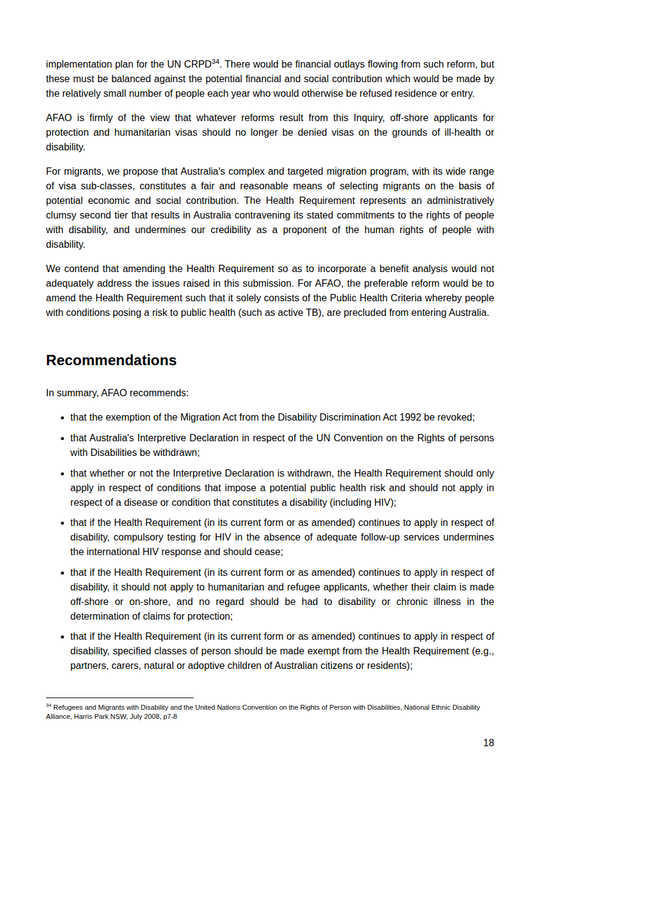implementation plan for the UN CRPD34. There would be financial outlays flowing from such reform, but these must be balanced against the potential financial and social contribution which would be made by the relatively small number of people each year who would otherwise be refused residence or entry.
AFAO is firmly of the view that whatever reforms result from this Inquiry, off-shore applicants for protection and humanitarian visas should no longer be denied visas on the grounds of ill-health or disability.
For migrants, we propose that Australia's complex and targeted migration program, with its wide range of visa sub-classes, constitutes a fair and reasonable means of selecting migrants on the basis of potential economic and social contribution. The Health Requirement represents an administratively clumsy second tier that results in Australia contravening its stated commitments to the rights of people with disability, and undermines our credibility as a proponent of the human rights of people with disability.
We contend that amending the Health Requirement so as to incorporate a benefit analysis would not adequately address the issues raised in this submission. For AFAO, the preferable reform would be to amend the Health Requirement such that it solely consists of the Public Health Criteria whereby people with conditions posing a risk to public health (such as active TB), are precluded from entering Australia.
Recommendations
In summary, AFAO recommends:
that the exemption of the Migration Act from the Disability Discrimination Act 1992 be revoked;
that Australia's Interpretive Declaration in respect of the UN Convention on the Rights of persons with Disabilities be withdrawn;
that whether or not the Interpretive Declaration is withdrawn, the Health Requirement should only apply in respect of conditions that impose a potential public health risk and should not apply in respect of a disease or condition that constitutes a disability (including HIV);
that if the Health Requirement (in its current form or as amended) continues to apply in respect of disability, compulsory testing for HIV in the absence of adequate follow-up services undermines the international HIV response and should cease;
that if the Health Requirement (in its current form or as amended) continues to apply in respect of disability, it should not apply to humanitarian and refugee applicants, whether their claim is made off-shore or on-shore, and no regard should be had to disability or chronic illness in the determination of claims for protection;
that if the Health Requirement (in its current form or as amended) continues to apply in respect of disability, specified classes of person should be made exempt from the Health Requirement (e.g., partners, carers, natural or adoptive children of Australian citizens or residents);
34 Refugees and Migrants with Disability and the United Nations Convention on the Rights of Person with Disabilities, National Ethnic Disability Alliance, Harris Park NSW, July 2008, p7-8
18